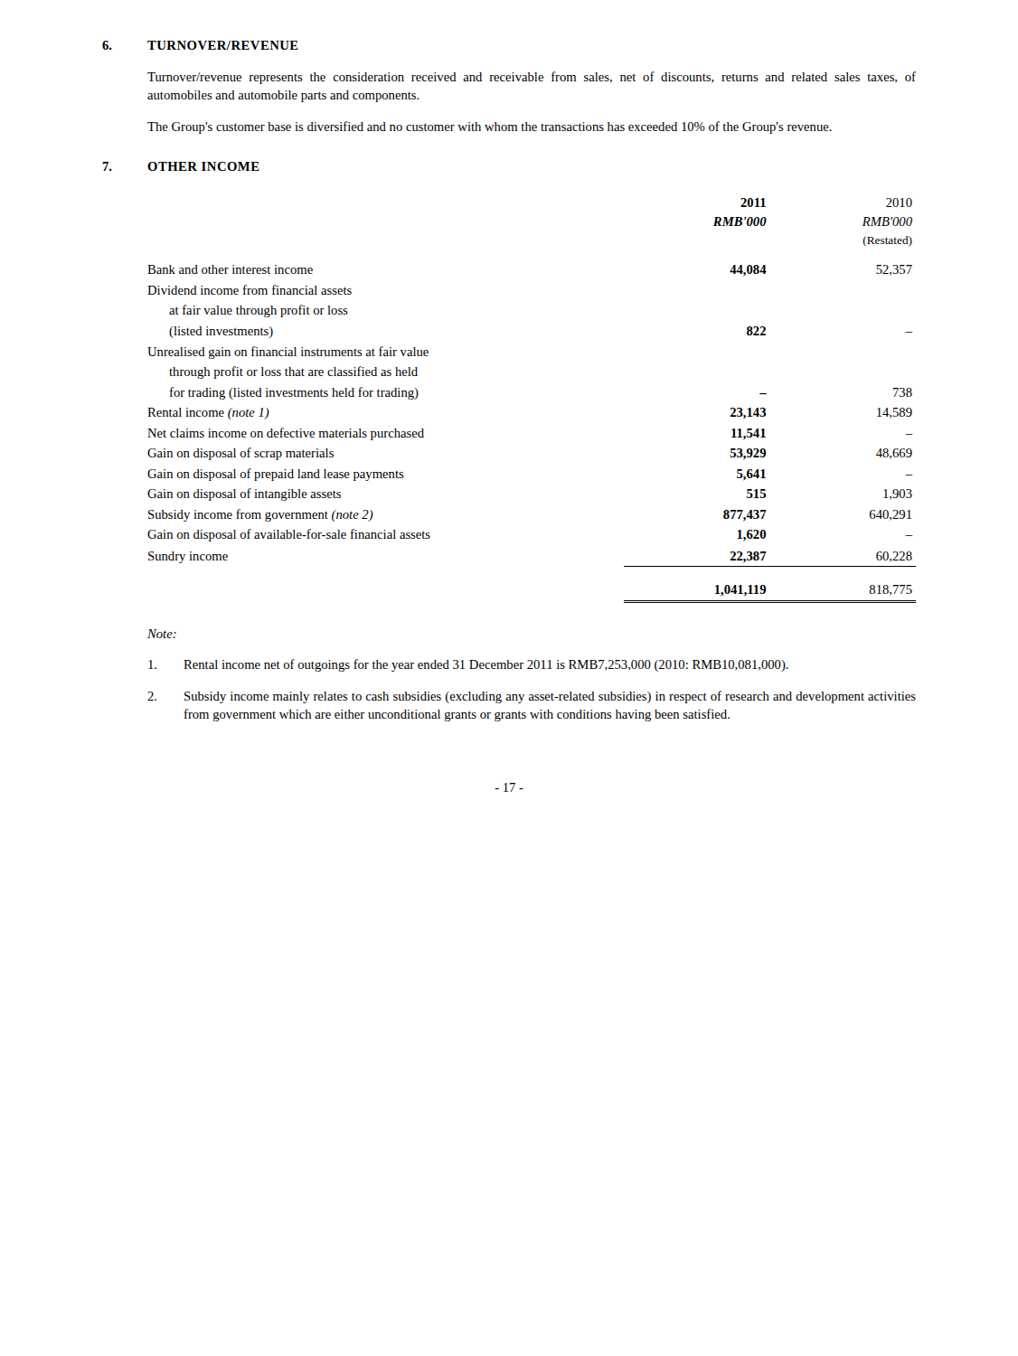6.
TURNOVER/REVENUE
Turnover/revenue represents the consideration received and receivable from sales, net of discounts, returns and related sales taxes, of automobiles and automobile parts and components.
The Group's customer base is diversified and no customer with whom the transactions has exceeded 10% of the Group's revenue.
7.
OTHER INCOME
| | 2011 | 2010 |
| | RMB'000 | RMB'000 |
| | | (Restated) |
| Bank and other interest income | 44,084 | 52,357 |
| Dividend income from financial assets | | |
| at fair value through profit or loss | | |
| (listed investments) | 822 | – |
| Unrealised gain on financial instruments at fair value | | |
| through profit or loss that are classified as held | | |
| for trading (listed investments held for trading) | – | 738 |
| Rental income (note 1) | 23,143 | 14,589 |
| Net claims income on defective materials purchased | 11,541 | – |
| Gain on disposal of scrap materials | 53,929 | 48,669 |
| Gain on disposal of prepaid land lease payments | 5,641 | – |
| Gain on disposal of intangible assets | 515 | 1,903 |
| Subsidy income from government (note 2) | 877,437 | 640,291 |
| Gain on disposal of available-for-sale financial assets | 1,620 | – |
| Sundry income | 22,387 | 60,228 |
| | 1,041,119 | 818,775 |
Note:
1.
Rental income net of outgoings for the year ended 31 December 2011 is RMB7,253,000 (2010: RMB10,081,000).
2.
Subsidy income mainly relates to cash subsidies (excluding any asset-related subsidies) in respect of research and development activities from government which are either unconditional grants or grants with conditions having been satisfied.
- 17 -